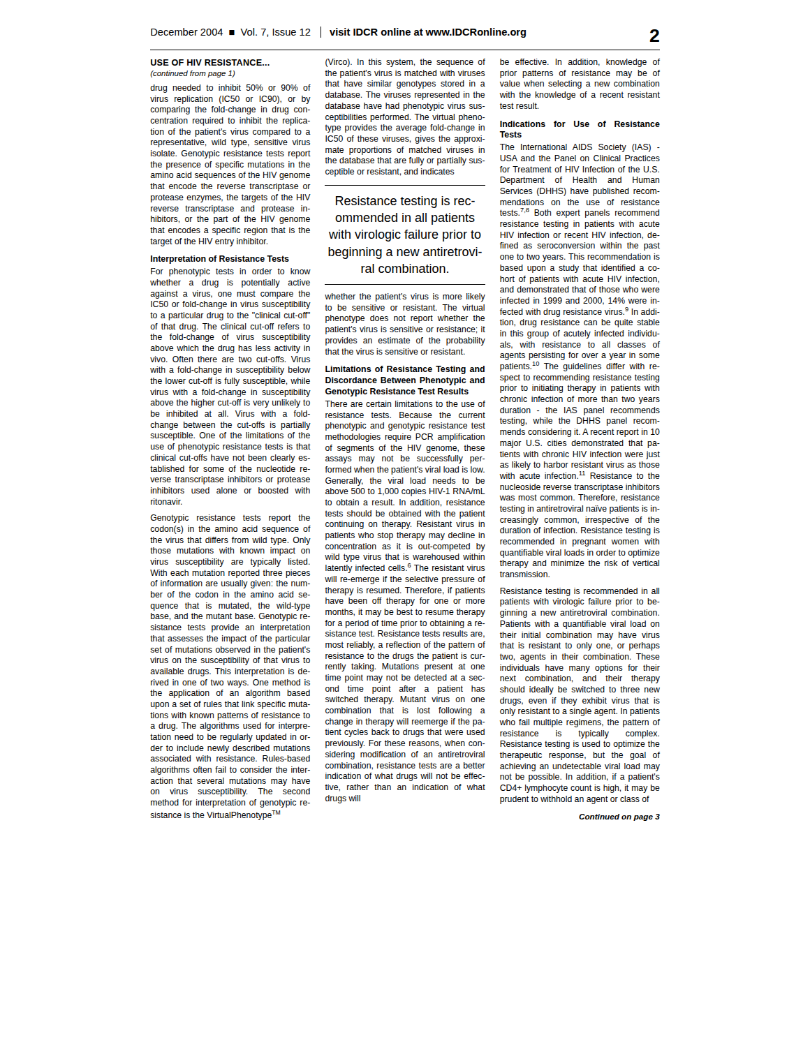December 2004 ■ Vol. 7, Issue 12
visit IDCR online at www.IDCRonline.org
2
USE OF HIV RESISTANCE...
(continued from page 1)
drug needed to inhibit 50% or 90% of virus replication (IC50 or IC90), or by comparing the fold-change in drug concentration required to inhibit the replication of the patient's virus compared to a representative, wild type, sensitive virus isolate. Genotypic resistance tests report the presence of specific mutations in the amino acid sequences of the HIV genome that encode the reverse transcriptase or protease enzymes, the targets of the HIV reverse transcriptase and protease inhibitors, or the part of the HIV genome that encodes a specific region that is the target of the HIV entry inhibitor.
Interpretation of Resistance Tests
For phenotypic tests in order to know whether a drug is potentially active against a virus, one must compare the IC50 or fold-change in virus susceptibility to a particular drug to the "clinical cut-off" of that drug. The clinical cut-off refers to the fold-change of virus susceptibility above which the drug has less activity in vivo. Often there are two cut-offs. Virus with a fold-change in susceptibility below the lower cut-off is fully susceptible, while virus with a fold-change in susceptibility above the higher cut-off is very unlikely to be inhibited at all. Virus with a fold-change between the cut-offs is partially susceptible. One of the limitations of the use of phenotypic resistance tests is that clinical cut-offs have not been clearly established for some of the nucleotide reverse transcriptase inhibitors or protease inhibitors used alone or boosted with ritonavir.
Genotypic resistance tests report the codon(s) in the amino acid sequence of the virus that differs from wild type. Only those mutations with known impact on virus susceptibility are typically listed. With each mutation reported three pieces of information are usually given: the number of the codon in the amino acid sequence that is mutated, the wild-type base, and the mutant base. Genotypic resistance tests provide an interpretation that assesses the impact of the particular set of mutations observed in the patient's virus on the susceptibility of that virus to available drugs. This interpretation is derived in one of two ways. One method is the application of an algorithm based upon a set of rules that link specific mutations with known patterns of resistance to a drug. The algorithms used for interpretation need to be regularly updated in order to include newly described mutations associated with resistance. Rules-based algorithms often fail to consider the interaction that several mutations may have on virus susceptibility. The second method for interpretation of genotypic resistance is the VirtualPhenotypeTM
(Virco). In this system, the sequence of the patient's virus is matched with viruses that have similar genotypes stored in a database. The viruses represented in the database have had phenotypic virus susceptibilities performed. The virtual phenotype provides the average fold-change in IC50 of these viruses, gives the approximate proportions of matched viruses in the database that are fully or partially susceptible or resistant, and indicates
Resistance testing is recommended in all patients with virologic failure prior to beginning a new antiretroviral combination.
whether the patient's virus is more likely to be sensitive or resistant. The virtual phenotype does not report whether the patient's virus is sensitive or resistance; it provides an estimate of the probability that the virus is sensitive or resistant.
Limitations of Resistance Testing and Discordance Between Phenotypic and Genotypic Resistance Test Results
There are certain limitations to the use of resistance tests. Because the current phenotypic and genotypic resistance test methodologies require PCR amplification of segments of the HIV genome, these assays may not be successfully performed when the patient's viral load is low. Generally, the viral load needs to be above 500 to 1,000 copies HIV-1 RNA/mL to obtain a result. In addition, resistance tests should be obtained with the patient continuing on therapy. Resistant virus in patients who stop therapy may decline in concentration as it is out-competed by wild type virus that is warehoused within latently infected cells.6 The resistant virus will re-emerge if the selective pressure of therapy is resumed. Therefore, if patients have been off therapy for one or more months, it may be best to resume therapy for a period of time prior to obtaining a resistance test. Resistance tests results are, most reliably, a reflection of the pattern of resistance to the drugs the patient is currently taking. Mutations present at one time point may not be detected at a second time point after a patient has switched therapy. Mutant virus on one combination that is lost following a change in therapy will reemerge if the patient cycles back to drugs that were used previously. For these reasons, when considering modification of an antiretroviral combination, resistance tests are a better indication of what drugs will not be effective, rather than an indication of what drugs will
be effective. In addition, knowledge of prior patterns of resistance may be of value when selecting a new combination with the knowledge of a recent resistant test result.
Indications for Use of Resistance Tests
The International AIDS Society (IAS) - USA and the Panel on Clinical Practices for Treatment of HIV Infection of the U.S. Department of Health and Human Services (DHHS) have published recommendations on the use of resistance tests.7,8 Both expert panels recommend resistance testing in patients with acute HIV infection or recent HIV infection, defined as seroconversion within the past one to two years. This recommendation is based upon a study that identified a cohort of patients with acute HIV infection, and demonstrated that of those who were infected in 1999 and 2000, 14% were infected with drug resistance virus.9 In addition, drug resistance can be quite stable in this group of acutely infected individuals, with resistance to all classes of agents persisting for over a year in some patients.10 The guidelines differ with respect to recommending resistance testing prior to initiating therapy in patients with chronic infection of more than two years duration - the IAS panel recommends testing, while the DHHS panel recommends considering it. A recent report in 10 major U.S. cities demonstrated that patients with chronic HIV infection were just as likely to harbor resistant virus as those with acute infection.11 Resistance to the nucleoside reverse transcriptase inhibitors was most common. Therefore, resistance testing in antiretroviral naïve patients is increasingly common, irrespective of the duration of infection. Resistance testing is recommended in pregnant women with quantifiable viral loads in order to optimize therapy and minimize the risk of vertical transmission.
Resistance testing is recommended in all patients with virologic failure prior to beginning a new antiretroviral combination. Patients with a quantifiable viral load on their initial combination may have virus that is resistant to only one, or perhaps two, agents in their combination. These individuals have many options for their next combination, and their therapy should ideally be switched to three new drugs, even if they exhibit virus that is only resistant to a single agent. In patients who fail multiple regimens, the pattern of resistance is typically complex. Resistance testing is used to optimize the therapeutic response, but the goal of achieving an undetectable viral load may not be possible. In addition, if a patient's CD4+ lymphocyte count is high, it may be prudent to withhold an agent or class of
Continued on page 3